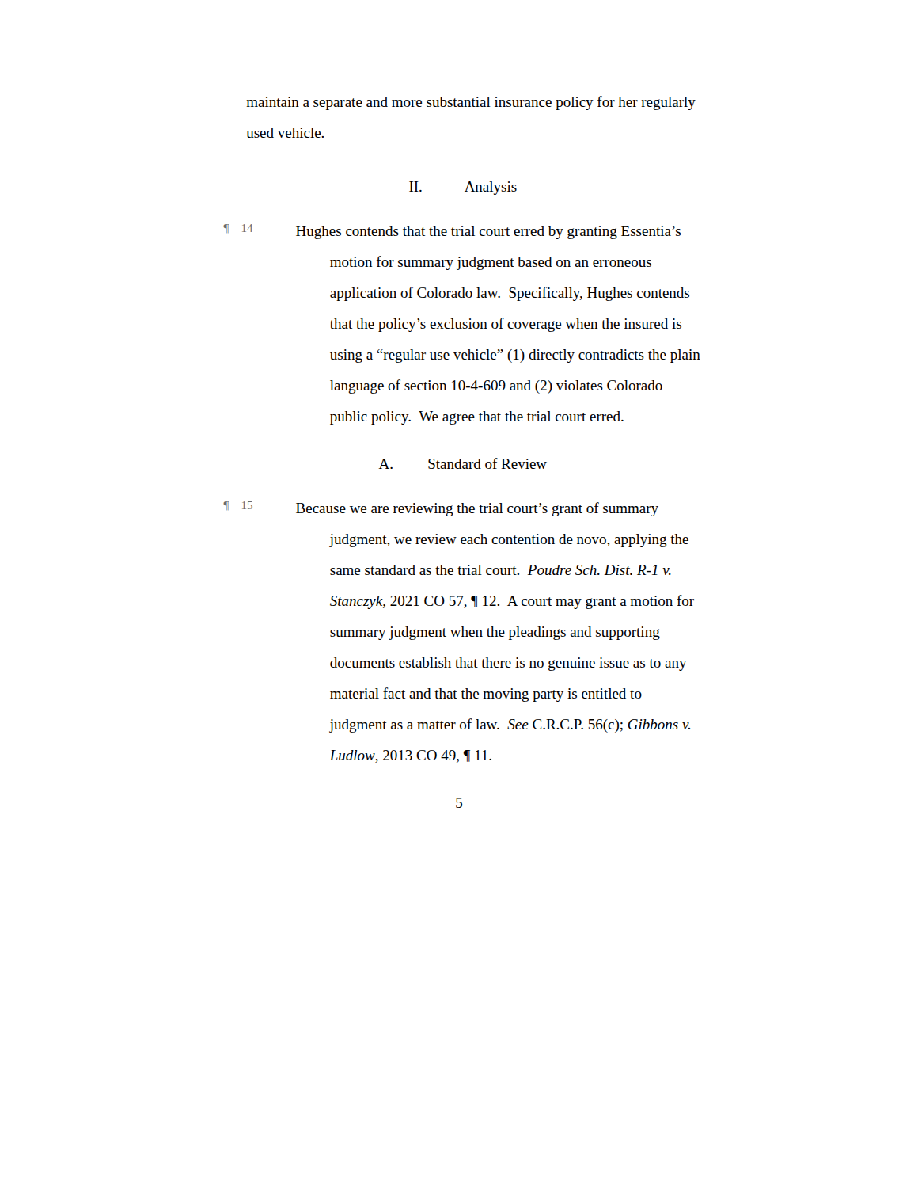maintain a separate and more substantial insurance policy for her regularly used vehicle.
II. Analysis
¶14 Hughes contends that the trial court erred by granting Essentia’s motion for summary judgment based on an erroneous application of Colorado law. Specifically, Hughes contends that the policy’s exclusion of coverage when the insured is using a “regular use vehicle” (1) directly contradicts the plain language of section 10-4-609 and (2) violates Colorado public policy. We agree that the trial court erred.
A. Standard of Review
¶15 Because we are reviewing the trial court’s grant of summary judgment, we review each contention de novo, applying the same standard as the trial court. Poudre Sch. Dist. R-1 v. Stanczyk, 2021 CO 57, ¶ 12. A court may grant a motion for summary judgment when the pleadings and supporting documents establish that there is no genuine issue as to any material fact and that the moving party is entitled to judgment as a matter of law. See C.R.C.P. 56(c); Gibbons v. Ludlow, 2013 CO 49, ¶ 11.
5